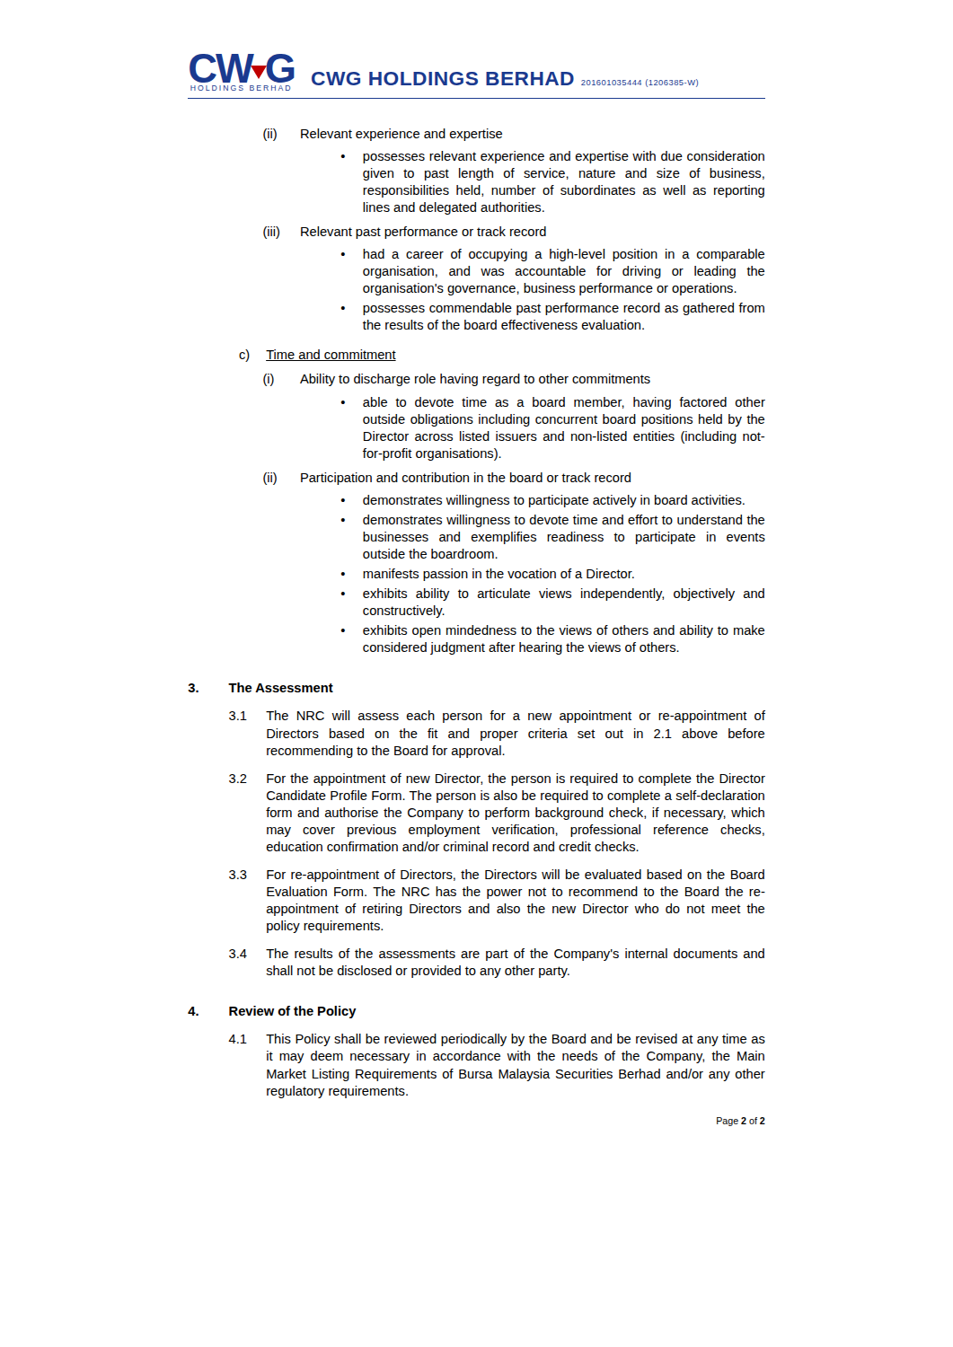CW G
HOLDINGS BERHAD
CWG HOLDINGS BERHAD 201601035444 (1206385-W)
(ii) Relevant experience and expertise
possesses relevant experience and expertise with due consideration given to past length of service, nature and size of business, responsibilities held, number of subordinates as well as reporting lines and delegated authorities.
(iii) Relevant past performance or track record
had a career of occupying a high-level position in a comparable organisation, and was accountable for driving or leading the organisation's governance, business performance or operations.
possesses commendable past performance record as gathered from the results of the board effectiveness evaluation.
c) Time and commitment
(i) Ability to discharge role having regard to other commitments
able to devote time as a board member, having factored other outside obligations including concurrent board positions held by the Director across listed issuers and non-listed entities (including not-for-profit organisations).
(ii) Participation and contribution in the board or track record
demonstrates willingness to participate actively in board activities.
demonstrates willingness to devote time and effort to understand the businesses and exemplifies readiness to participate in events outside the boardroom.
manifests passion in the vocation of a Director.
exhibits ability to articulate views independently, objectively and constructively.
exhibits open mindedness to the views of others and ability to make considered judgment after hearing the views of others.
3. The Assessment
3.1 The NRC will assess each person for a new appointment or re-appointment of Directors based on the fit and proper criteria set out in 2.1 above before recommending to the Board for approval.
3.2 For the appointment of new Director, the person is required to complete the Director Candidate Profile Form. The person is also be required to complete a self-declaration form and authorise the Company to perform background check, if necessary, which may cover previous employment verification, professional reference checks, education confirmation and/or criminal record and credit checks.
3.3 For re-appointment of Directors, the Directors will be evaluated based on the Board Evaluation Form. The NRC has the power not to recommend to the Board the re-appointment of retiring Directors and also the new Director who do not meet the policy requirements.
3.4 The results of the assessments are part of the Company's internal documents and shall not be disclosed or provided to any other party.
4. Review of the Policy
4.1 This Policy shall be reviewed periodically by the Board and be revised at any time as it may deem necessary in accordance with the needs of the Company, the Main Market Listing Requirements of Bursa Malaysia Securities Berhad and/or any other regulatory requirements.
Page 2 of 2